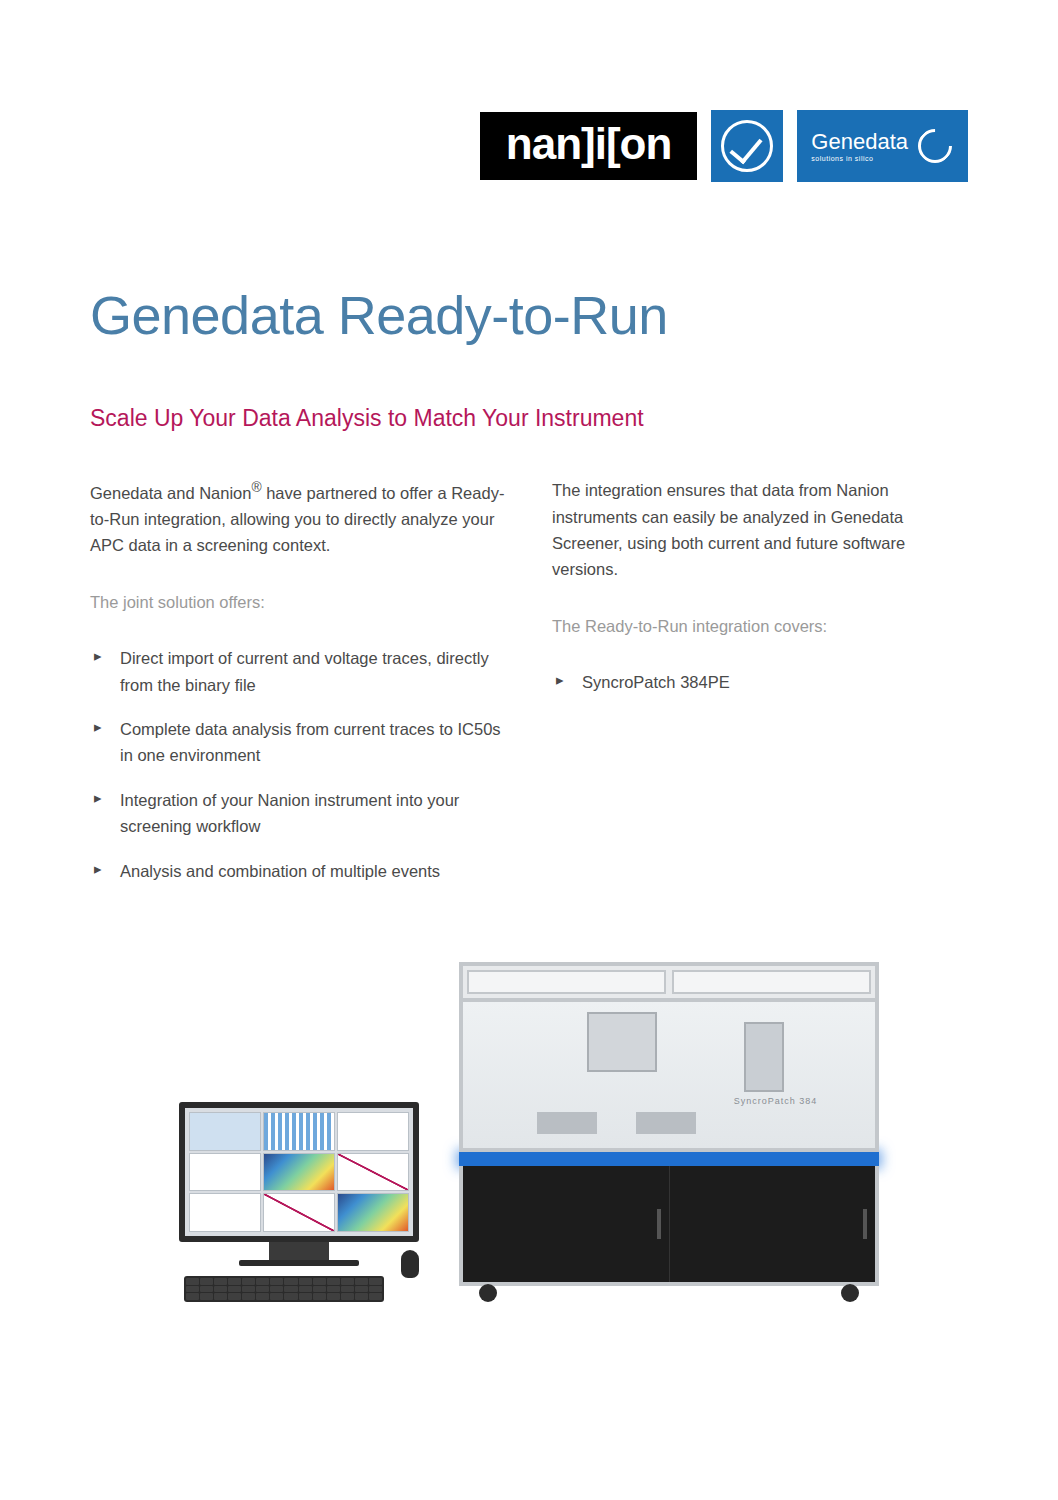nan]i[on
Genedata solutions in silico
Genedata Ready-to-Run
Scale Up Your Data Analysis to Match Your Instrument
Genedata and Nanion® have partnered to offer a Ready-to-Run integration, allowing you to directly analyze your APC data in a screening context.
The joint solution offers:
Direct import of current and voltage traces, directly from the binary file
Complete data analysis from current traces to IC50s in one environment
Integration of your Nanion instrument into your screening workflow
Analysis and combination of multiple events
The integration ensures that data from Nanion instruments can easily be analyzed in Genedata Screener, using both current and future software versions.
The Ready-to-Run integration covers:
SyncroPatch 384PE
SyncroPatch 384